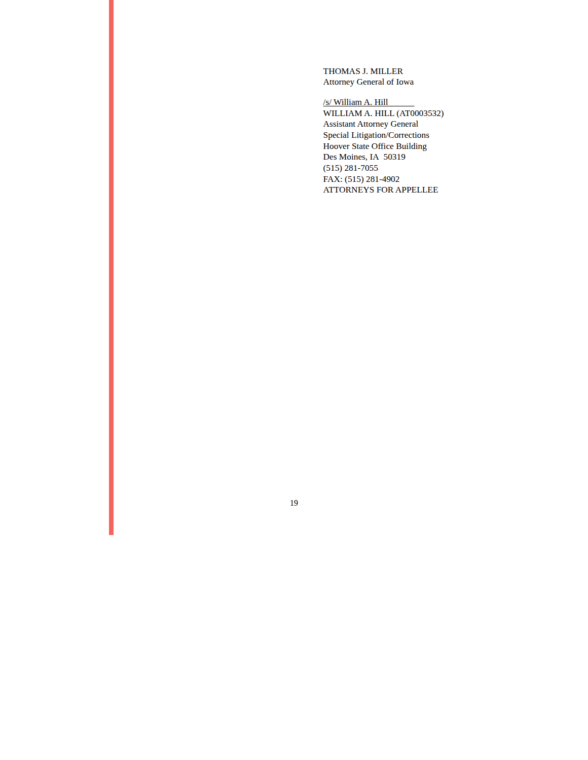THOMAS J. MILLER
Attorney General of Iowa
/s/ William A. Hill
WILLIAM A. HILL (AT0003532)
Assistant Attorney General
Special Litigation/Corrections
Hoover State Office Building
Des Moines, IA 50319
(515) 281-7055
FAX: (515) 281-4902
ATTORNEYS FOR APPELLEE
19